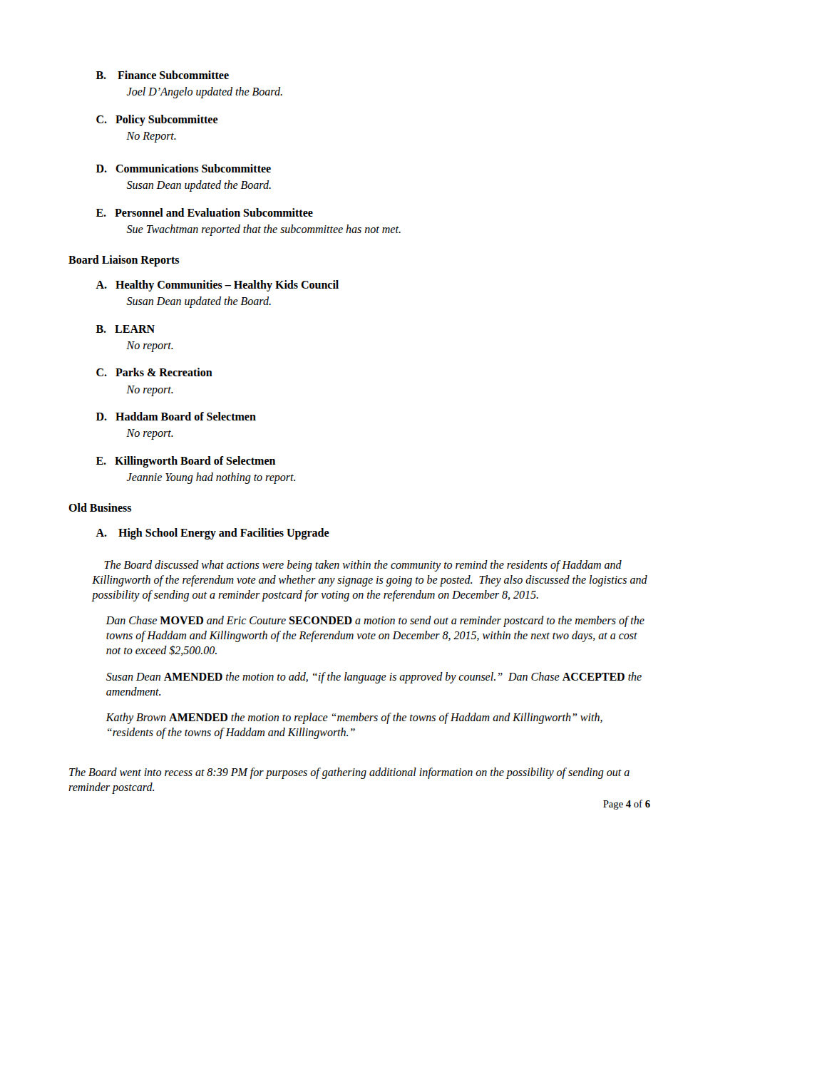B. Finance Subcommittee Joel D’Angelo updated the Board.
C. Policy Subcommittee No Report.
D. Communications Subcommittee Susan Dean updated the Board.
E. Personnel and Evaluation Subcommittee Sue Twachtman reported that the subcommittee has not met.
Board Liaison Reports
A. Healthy Communities – Healthy Kids Council Susan Dean updated the Board.
B. LEARN No report.
C. Parks & Recreation No report.
D. Haddam Board of Selectmen No report.
E. Killingworth Board of Selectmen Jeannie Young had nothing to report.
Old Business
A. High School Energy and Facilities Upgrade
The Board discussed what actions were being taken within the community to remind the residents of Haddam and Killingworth of the referendum vote and whether any signage is going to be posted. They also discussed the logistics and possibility of sending out a reminder postcard for voting on the referendum on December 8, 2015.
Dan Chase MOVED and Eric Couture SECONDED a motion to send out a reminder postcard to the members of the towns of Haddam and Killingworth of the Referendum vote on December 8, 2015, within the next two days, at a cost not to exceed $2,500.00.
Susan Dean AMENDED the motion to add, “if the language is approved by counsel.” Dan Chase ACCEPTED the amendment.
Kathy Brown AMENDED the motion to replace “members of the towns of Haddam and Killingworth” with, “residents of the towns of Haddam and Killingworth.”
The Board went into recess at 8:39 PM for purposes of gathering additional information on the possibility of sending out a reminder postcard.
Page 4 of 6